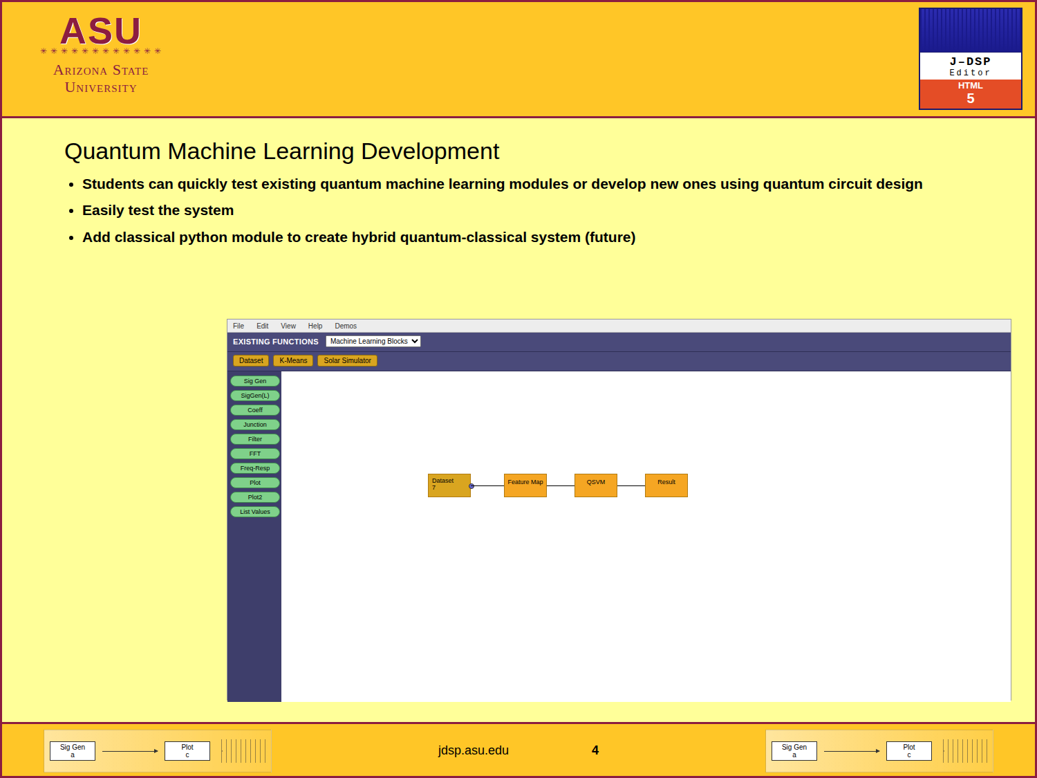ASU
✳ ✳ ✳ ✳ ✳ ✳ ✳ ✳ ✳ ✳ ✳ ✳
Arizona State
University
J–DSP
Editor
HTML5
Quantum Machine Learning Development
Students can quickly test existing quantum machine learning modules or develop new ones using quantum circuit design
Easily test the system
Add classical python module to create hybrid quantum-classical system (future)
File Edit View Help Demos
EXISTING FUNCTIONS Machine Learning Blocks
Dataset K-Means Solar Simulator
Sig Gen SigGen(L) Coeff Junction Filter FFT Freq-Resp Plot Plot2 List Values
Dataset
7
Feature Map
QSVM
Result
Sig Gen
a
Plot
c
jdsp.asu.edu 4
Sig Gen
a
Plot
c